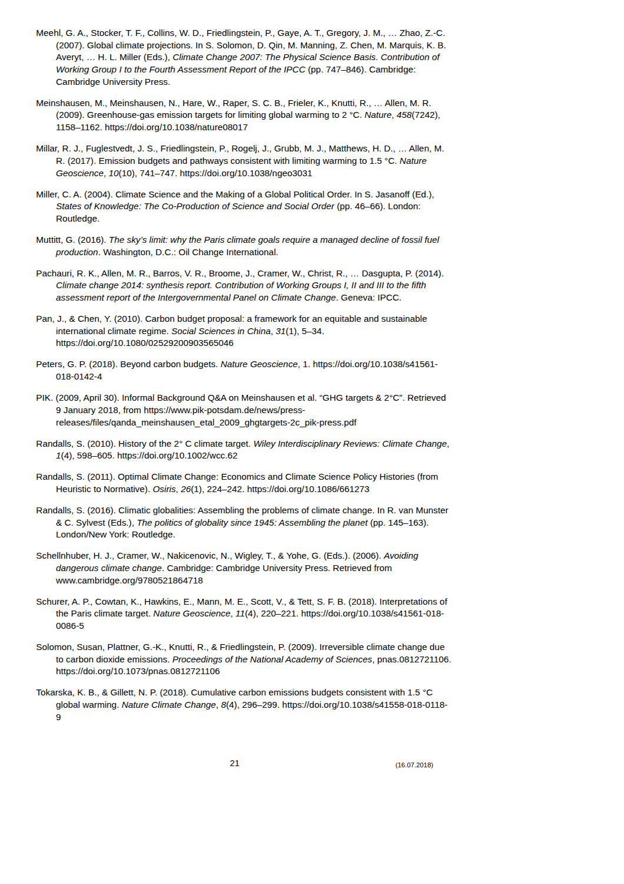Meehl, G. A., Stocker, T. F., Collins, W. D., Friedlingstein, P., Gaye, A. T., Gregory, J. M., … Zhao, Z.-C. (2007). Global climate projections. In S. Solomon, D. Qin, M. Manning, Z. Chen, M. Marquis, K. B. Averyt, … H. L. Miller (Eds.), Climate Change 2007: The Physical Science Basis. Contribution of Working Group I to the Fourth Assessment Report of the IPCC (pp. 747–846). Cambridge: Cambridge University Press.
Meinshausen, M., Meinshausen, N., Hare, W., Raper, S. C. B., Frieler, K., Knutti, R., … Allen, M. R. (2009). Greenhouse-gas emission targets for limiting global warming to 2 °C. Nature, 458(7242), 1158–1162. https://doi.org/10.1038/nature08017
Millar, R. J., Fuglestvedt, J. S., Friedlingstein, P., Rogelj, J., Grubb, M. J., Matthews, H. D., … Allen, M. R. (2017). Emission budgets and pathways consistent with limiting warming to 1.5 °C. Nature Geoscience, 10(10), 741–747. https://doi.org/10.1038/ngeo3031
Miller, C. A. (2004). Climate Science and the Making of a Global Political Order. In S. Jasanoff (Ed.), States of Knowledge: The Co-Production of Science and Social Order (pp. 46–66). London: Routledge.
Muttitt, G. (2016). The sky’s limit: why the Paris climate goals require a managed decline of fossil fuel production. Washington, D.C.: Oil Change International.
Pachauri, R. K., Allen, M. R., Barros, V. R., Broome, J., Cramer, W., Christ, R., … Dasgupta, P. (2014). Climate change 2014: synthesis report. Contribution of Working Groups I, II and III to the fifth assessment report of the Intergovernmental Panel on Climate Change. Geneva: IPCC.
Pan, J., & Chen, Y. (2010). Carbon budget proposal: a framework for an equitable and sustainable international climate regime. Social Sciences in China, 31(1), 5–34. https://doi.org/10.1080/02529200903565046
Peters, G. P. (2018). Beyond carbon budgets. Nature Geoscience, 1. https://doi.org/10.1038/s41561-018-0142-4
PIK. (2009, April 30). Informal Background Q&A on Meinshausen et al. “GHG targets & 2°C”. Retrieved 9 January 2018, from https://www.pik-potsdam.de/news/press-releases/files/qanda_meinshausen_etal_2009_ghgtargets-2c_pik-press.pdf
Randalls, S. (2010). History of the 2° C climate target. Wiley Interdisciplinary Reviews: Climate Change, 1(4), 598–605. https://doi.org/10.1002/wcc.62
Randalls, S. (2011). Optimal Climate Change: Economics and Climate Science Policy Histories (from Heuristic to Normative). Osiris, 26(1), 224–242. https://doi.org/10.1086/661273
Randalls, S. (2016). Climatic globalities: Assembling the problems of climate change. In R. van Munster & C. Sylvest (Eds.), The politics of globality since 1945: Assembling the planet (pp. 145–163). London/New York: Routledge.
Schellnhuber, H. J., Cramer, W., Nakicenovic, N., Wigley, T., & Yohe, G. (Eds.). (2006). Avoiding dangerous climate change. Cambridge: Cambridge University Press. Retrieved from www.cambridge.org/9780521864718
Schurer, A. P., Cowtan, K., Hawkins, E., Mann, M. E., Scott, V., & Tett, S. F. B. (2018). Interpretations of the Paris climate target. Nature Geoscience, 11(4), 220–221. https://doi.org/10.1038/s41561-018-0086-5
Solomon, Susan, Plattner, G.-K., Knutti, R., & Friedlingstein, P. (2009). Irreversible climate change due to carbon dioxide emissions. Proceedings of the National Academy of Sciences, pnas.0812721106. https://doi.org/10.1073/pnas.0812721106
Tokarska, K. B., & Gillett, N. P. (2018). Cumulative carbon emissions budgets consistent with 1.5 °C global warming. Nature Climate Change, 8(4), 296–299. https://doi.org/10.1038/s41558-018-0118-9
21 (16.07.2018)